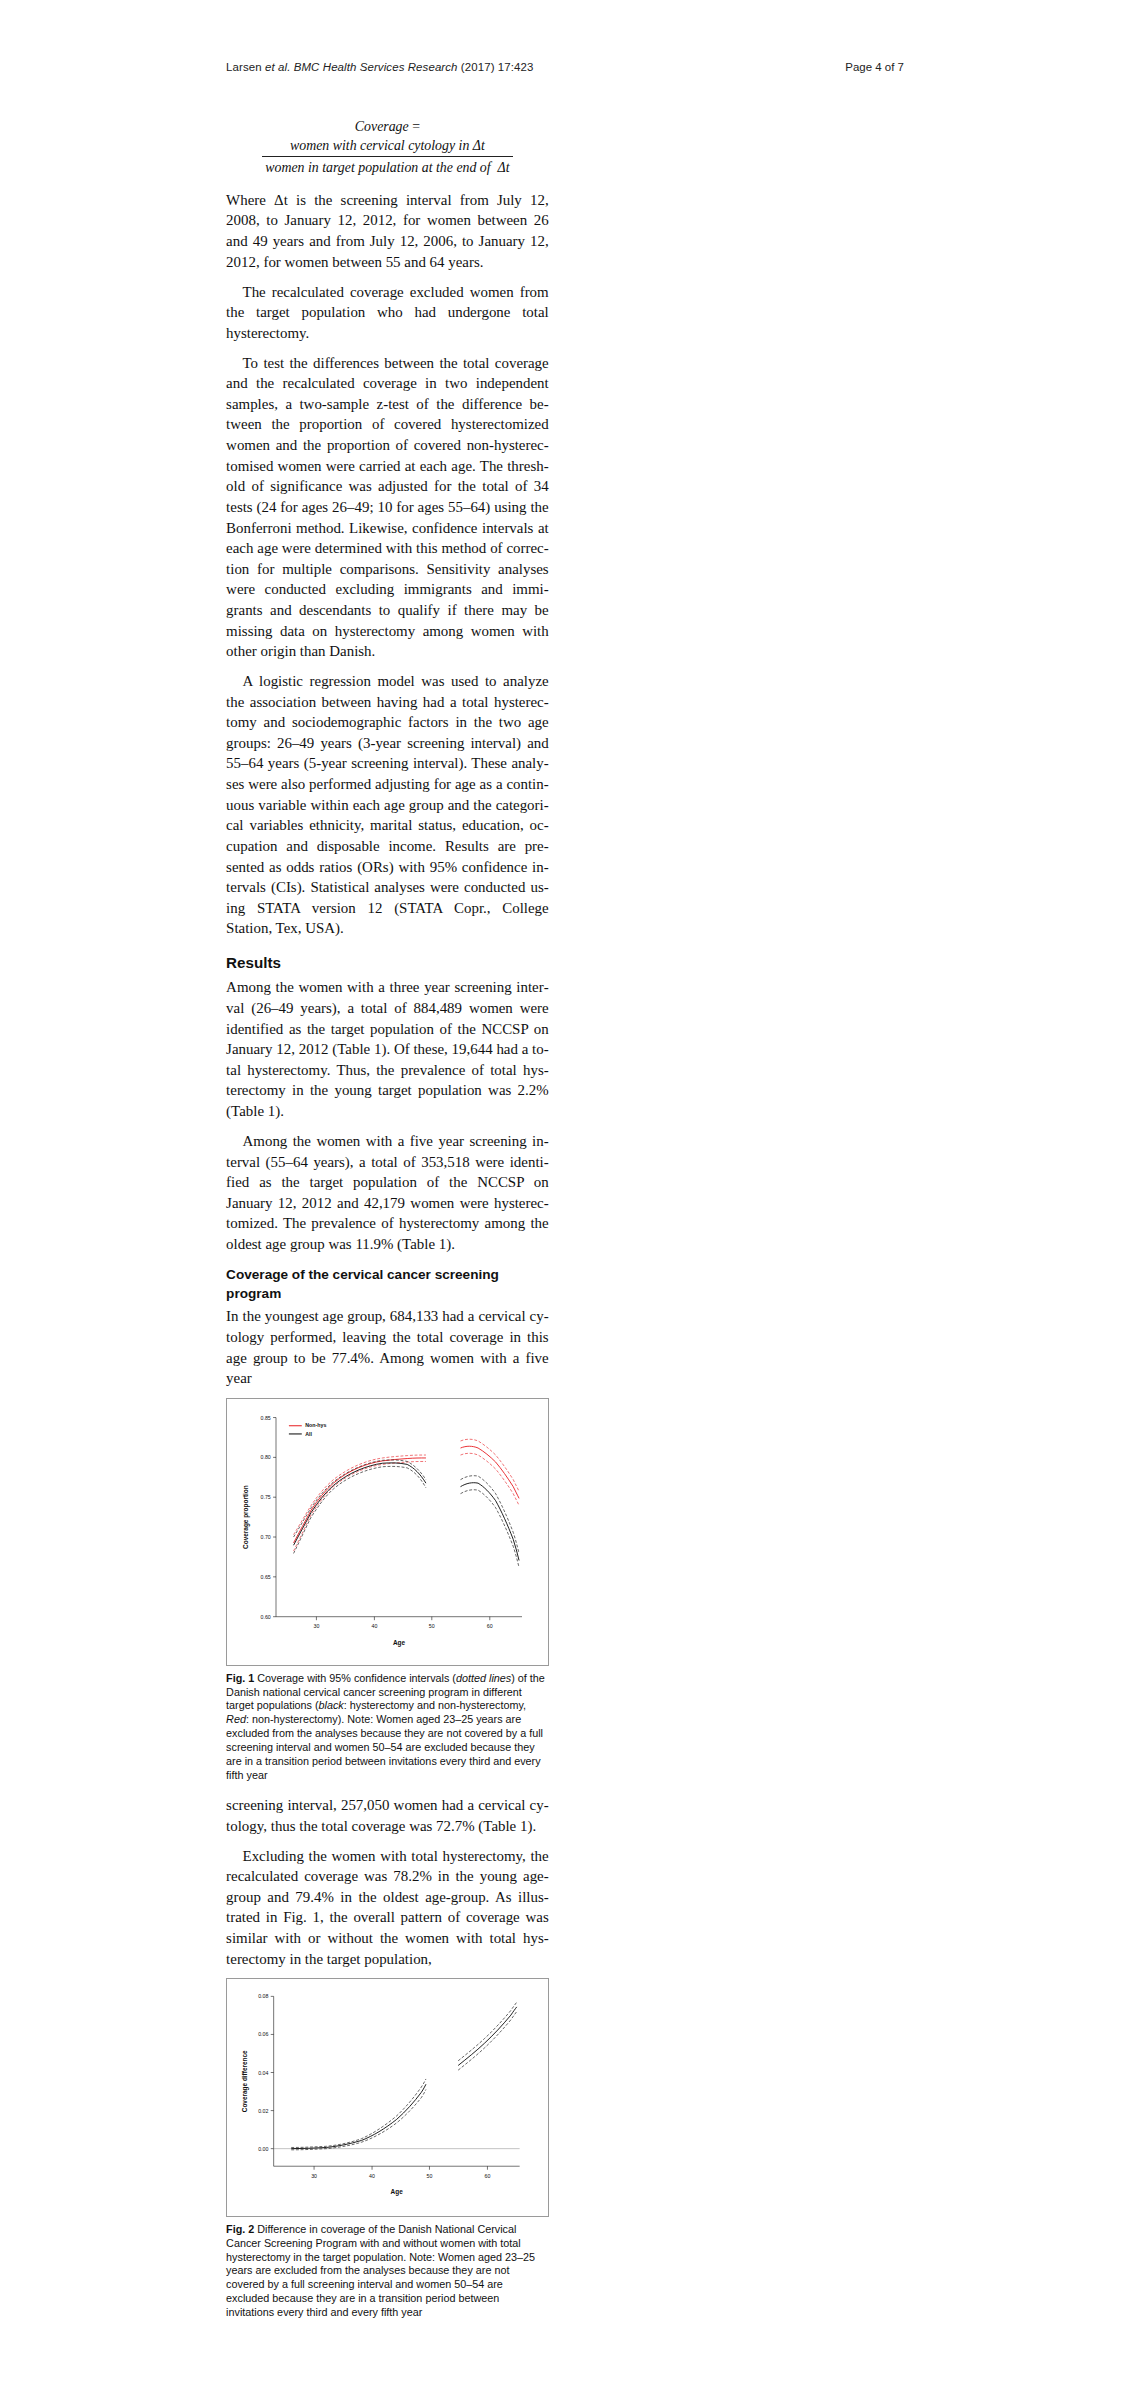Larsen et al. BMC Health Services Research (2017) 17:423
Page 4 of 7
Coverage = women with cervical cytology in Δt women in target population at the end of Δt
Where Δt is the screening interval from July 12, 2008, to January 12, 2012, for women between 26 and 49 years and from July 12, 2006, to January 12, 2012, for women between 55 and 64 years.
The recalculated coverage excluded women from the target population who had undergone total hysterectomy.
To test the differences between the total coverage and the recalculated coverage in two independent samples, a two-sample z-test of the difference between the proportion of covered hysterectomized women and the proportion of covered non-hysterectomised women were carried at each age. The threshold of significance was adjusted for the total of 34 tests (24 for ages 26–49; 10 for ages 55–64) using the Bonferroni method. Likewise, confidence intervals at each age were determined with this method of correction for multiple comparisons. Sensitivity analyses were conducted excluding immigrants and immigrants and descendants to qualify if there may be missing data on hysterectomy among women with other origin than Danish.
A logistic regression model was used to analyze the association between having had a total hysterectomy and sociodemographic factors in the two age groups: 26–49 years (3-year screening interval) and 55–64 years (5-year screening interval). These analyses were also performed adjusting for age as a continuous variable within each age group and the categorical variables ethnicity, marital status, education, occupation and disposable income. Results are presented as odds ratios (ORs) with 95% confidence intervals (CIs). Statistical analyses were conducted using STATA version 12 (STATA Copr., College Station, Tex, USA).
Results
Among the women with a three year screening interval (26–49 years), a total of 884,489 women were identified as the target population of the NCCSP on January 12, 2012 (Table 1). Of these, 19,644 had a total hysterectomy. Thus, the prevalence of total hysterectomy in the young target population was 2.2% (Table 1).
Among the women with a five year screening interval (55–64 years), a total of 353,518 were identified as the target population of the NCCSP on January 12, 2012 and 42,179 women were hysterectomized. The prevalence of hysterectomy among the oldest age group was 11.9% (Table 1).
Coverage of the cervical cancer screening program
In the youngest age group, 684,133 had a cervical cytology performed, leaving the total coverage in this age group to be 77.4%. Among women with a five year
0.85 0.80 0.75 0.70 0.65 0.60 30 40 50 60 Age Coverage proportion Non-hys All
Fig. 1 Coverage with 95% confidence intervals (dotted lines) of the Danish national cervical cancer screening program in different target populations (black: hysterectomy and non-hysterectomy, Red: non-hysterectomy). Note: Women aged 23–25 years are excluded from the analyses because they are not covered by a full screening interval and women 50–54 are excluded because they are in a transition period between invitations every third and every fifth year
screening interval, 257,050 women had a cervical cytology, thus the total coverage was 72.7% (Table 1).
Excluding the women with total hysterectomy, the recalculated coverage was 78.2% in the young age-group and 79.4% in the oldest age-group. As illustrated in Fig. 1, the overall pattern of coverage was similar with or without the women with total hysterectomy in the target population,
0.08 0.06 0.04 0.02 0.00 30 40 50 60 Age Coverage difference
Fig. 2 Difference in coverage of the Danish National Cervical Cancer Screening Program with and without women with total hysterectomy in the target population. Note: Women aged 23–25 years are excluded from the analyses because they are not covered by a full screening interval and women 50–54 are excluded because they are in a transition period between invitations every third and every fifth year